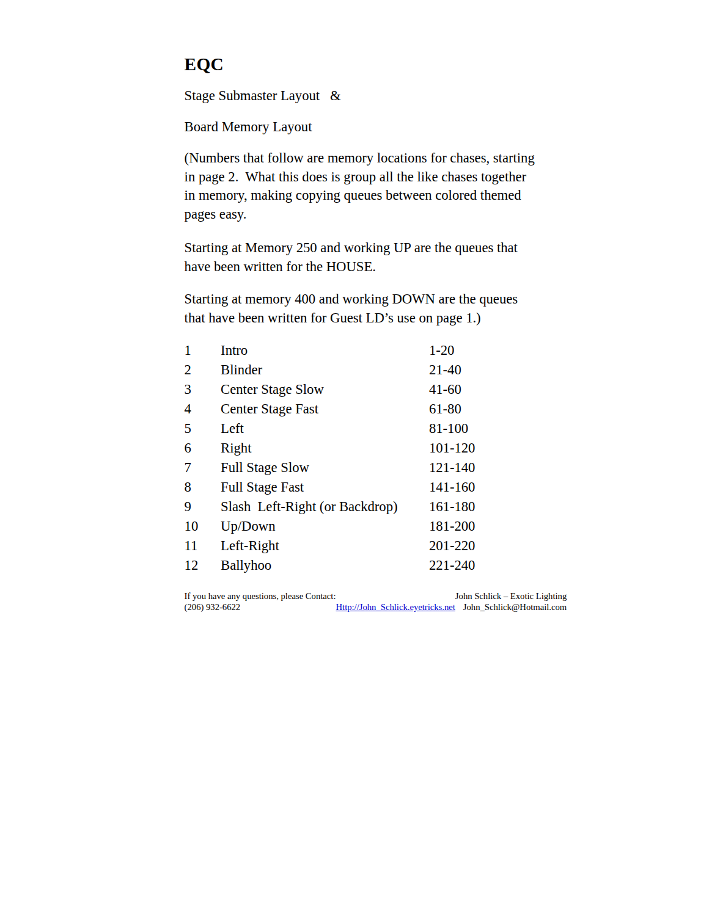EQC
Stage Submaster Layout &
Board Memory Layout
(Numbers that follow are memory locations for chases, starting in page 2. What this does is group all the like chases together in memory, making copying queues between colored themed pages easy.
Starting at Memory 250 and working UP are the queues that have been written for the HOUSE.
Starting at memory 400 and working DOWN are the queues that have been written for Guest LD’s use on page 1.)
| 1 | Intro | 1-20 |
| 2 | Blinder | 21-40 |
| 3 | Center Stage Slow | 41-60 |
| 4 | Center Stage Fast | 61-80 |
| 5 | Left | 81-100 |
| 6 | Right | 101-120 |
| 7 | Full Stage Slow | 121-140 |
| 8 | Full Stage Fast | 141-160 |
| 9 | Slash Left-Right (or Backdrop) | 161-180 |
| 10 | Up/Down | 181-200 |
| 11 | Left-Right | 201-220 |
| 12 | Ballyhoo | 221-240 |
| If you have any questions, please Contact: | | John Schlick – Exotic Lighting |
| (206) 932-6622 | Http://John_Schlick.eyetricks.net | John_Schlick@Hotmail.com |